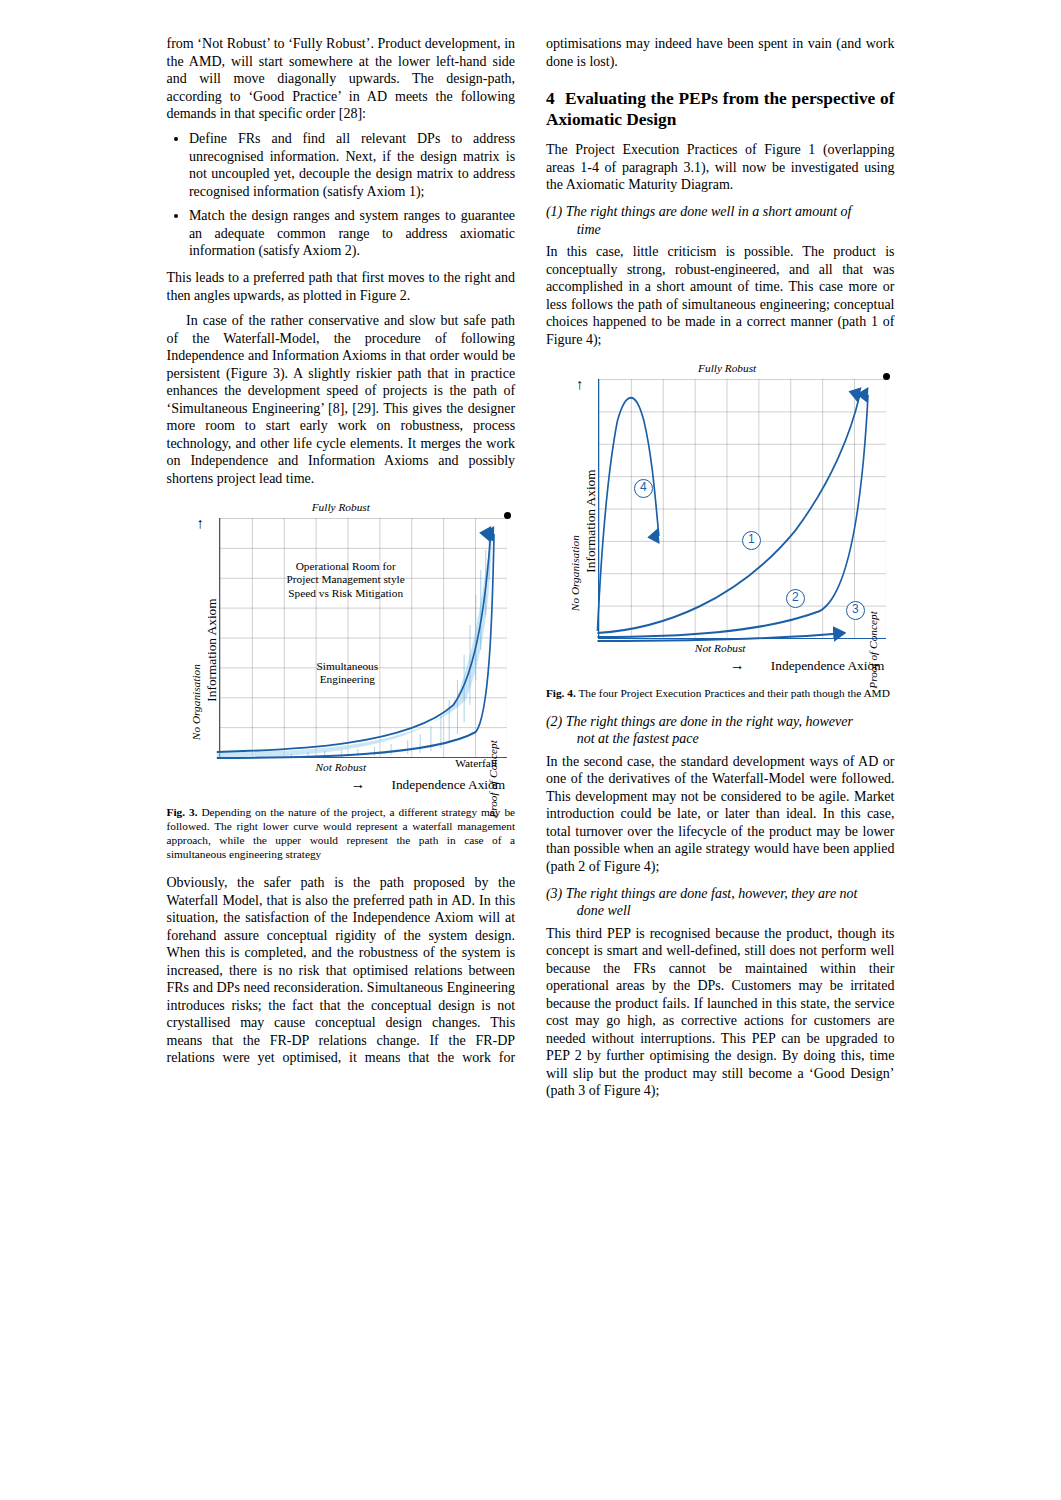from ‘Not Robust’ to ‘Fully Robust’. Product development, in the AMD, will start somewhere at the lower left-hand side and will move diagonally upwards. The design-path, according to ‘Good Practice’ in AD meets the following demands in that specific order [28]:
Define FRs and find all relevant DPs to address unrecognised information. Next, if the design matrix is not uncoupled yet, decouple the design matrix to address recognised information (satisfy Axiom 1);
Match the design ranges and system ranges to guarantee an adequate common range to address axiomatic information (satisfy Axiom 2).
This leads to a preferred path that first moves to the right and then angles upwards, as plotted in Figure 2.
In case of the rather conservative and slow but safe path of the Waterfall-Model, the procedure of following Independence and Information Axioms in that order would be persistent (Figure 3). A slightly riskier path that in practice enhances the development speed of projects is the path of ‘Simultaneous Engineering’ [8], [29]. This gives the designer more room to start early work on robustness, process technology, and other life cycle elements. It merges the work on Independence and Information Axioms and possibly shortens project lead time.
Information Axiom
↑
Independence Axiom
→
No Organisation
Proof of Concept
Fully Robust
Not Robust
Waterfall
Operational Room for
Project Management style
Speed vs Risk Mitigation
Simultaneous
Engineering
Fig. 3. Depending on the nature of the project, a different strategy may be followed. The right lower curve would represent a waterfall management approach, while the upper would represent the path in case of a simultaneous engineering strategy
Obviously, the safer path is the path proposed by the Waterfall Model, that is also the preferred path in AD. In this situation, the satisfaction of the Independence Axiom will at forehand assure conceptual rigidity of the system design. When this is completed, and the robustness of the system is increased, there is no risk that optimised relations between FRs and DPs need reconsideration. Simultaneous Engineering introduces risks; the fact that the conceptual design is not crystallised may cause conceptual design changes. This means that the FR-DP relations change. If the FR-DP relations were yet optimised, it means that the work for optimisations may indeed have been spent in vain (and work done is lost).
4 Evaluating the PEPs from the perspective of Axiomatic Design
The Project Execution Practices of Figure 1 (overlapping areas 1-4 of paragraph 3.1), will now be investigated using the Axiomatic Maturity Diagram.
(1) The right things are done well in a short amount of time
In this case, little criticism is possible. The product is conceptually strong, robust-engineered, and all that was accomplished in a short amount of time. This case more or less follows the path of simultaneous engineering; conceptual choices happened to be made in a correct manner (path 1 of Figure 4);
Information Axiom
↑
Independence Axiom
→
No Organisation
Proof of Concept
Fully Robust
Not Robust
4
1
2
3
Fig. 4. The four Project Execution Practices and their path though the AMD
(2) The right things are done in the right way, however not at the fastest pace
In the second case, the standard development ways of AD or one of the derivatives of the Waterfall-Model were followed. This development may not be considered to be agile. Market introduction could be late, or later than ideal. In this case, total turnover over the lifecycle of the product may be lower than possible when an agile strategy would have been applied (path 2 of Figure 4);
(3) The right things are done fast, however, they are not done well
This third PEP is recognised because the product, though its concept is smart and well-defined, still does not perform well because the FRs cannot be maintained within their operational areas by the DPs. Customers may be irritated because the product fails. If launched in this state, the service cost may go high, as corrective actions for customers are needed without interruptions. This PEP can be upgraded to PEP 2 by further optimising the design. By doing this, time will slip but the product may still become a ‘Good Design’ (path 3 of Figure 4);